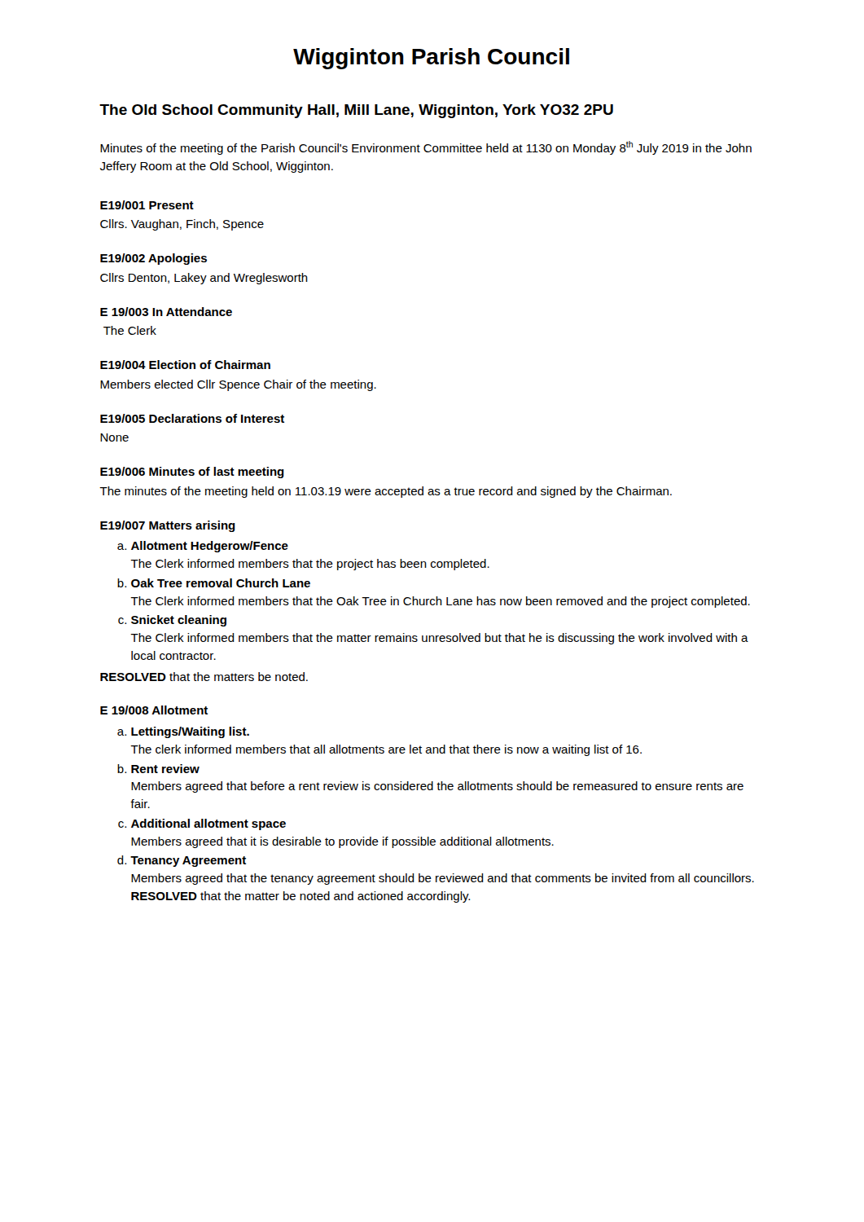Wigginton Parish Council
The Old School Community Hall, Mill Lane, Wigginton, York YO32 2PU
Minutes of the meeting of the Parish Council's Environment Committee held at 1130 on Monday 8th July 2019 in the John Jeffery Room at the Old School, Wigginton.
E19/001 Present
Cllrs. Vaughan, Finch, Spence
E19/002 Apologies
Cllrs Denton, Lakey and Wreglesworth
E 19/003 In Attendance
The Clerk
E19/004 Election of Chairman
Members elected Cllr Spence Chair of the meeting.
E19/005 Declarations of Interest
None
E19/006 Minutes of last meeting
The minutes of the meeting held on 11.03.19 were accepted as a true record and signed by the Chairman.
E19/007 Matters arising
Allotment Hedgerow/Fence
The Clerk informed members that the project has been completed.
Oak Tree removal Church Lane
The Clerk informed members that the Oak Tree in Church Lane has now been removed and the project completed.
Snicket cleaning
The Clerk informed members that the matter remains unresolved but that he is discussing the work involved with a local contractor.
RESOLVED that the matters be noted.
E 19/008 Allotment
Lettings/Waiting list.
The clerk informed members that all allotments are let and that there is now a waiting list of 16.
Rent review
Members agreed that before a rent review is considered the allotments should be remeasured to ensure rents are fair.
Additional allotment space
Members agreed that it is desirable to provide if possible additional allotments.
Tenancy Agreement
Members agreed that the tenancy agreement should be reviewed and that comments be invited from all councillors.
RESOLVED that the matter be noted and actioned accordingly.